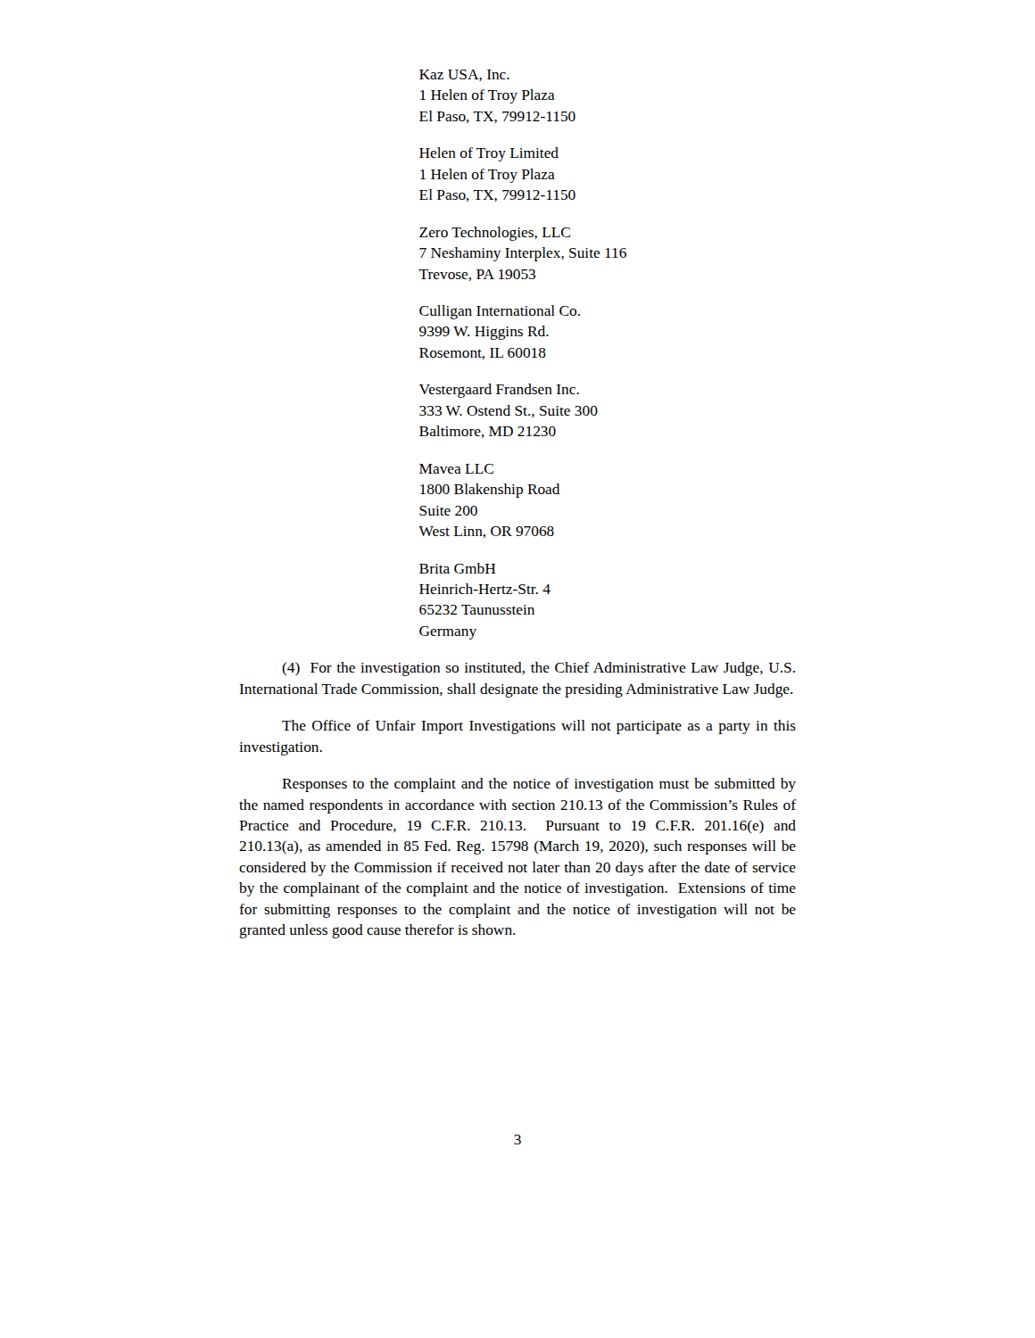Kaz USA, Inc.
1 Helen of Troy Plaza
El Paso, TX, 79912-1150
Helen of Troy Limited
1 Helen of Troy Plaza
El Paso, TX, 79912-1150
Zero Technologies, LLC
7 Neshaminy Interplex, Suite 116
Trevose, PA 19053
Culligan International Co.
9399 W. Higgins Rd.
Rosemont, IL 60018
Vestergaard Frandsen Inc.
333 W. Ostend St., Suite 300
Baltimore, MD 21230
Mavea LLC
1800 Blakenship Road
Suite 200
West Linn, OR 97068
Brita GmbH
Heinrich-Hertz-Str. 4
65232 Taunusstein
Germany
(4) For the investigation so instituted, the Chief Administrative Law Judge, U.S. International Trade Commission, shall designate the presiding Administrative Law Judge.
The Office of Unfair Import Investigations will not participate as a party in this investigation.
Responses to the complaint and the notice of investigation must be submitted by the named respondents in accordance with section 210.13 of the Commission’s Rules of Practice and Procedure, 19 C.F.R. 210.13. Pursuant to 19 C.F.R. 201.16(e) and 210.13(a), as amended in 85 Fed. Reg. 15798 (March 19, 2020), such responses will be considered by the Commission if received not later than 20 days after the date of service by the complainant of the complaint and the notice of investigation. Extensions of time for submitting responses to the complaint and the notice of investigation will not be granted unless good cause therefor is shown.
3